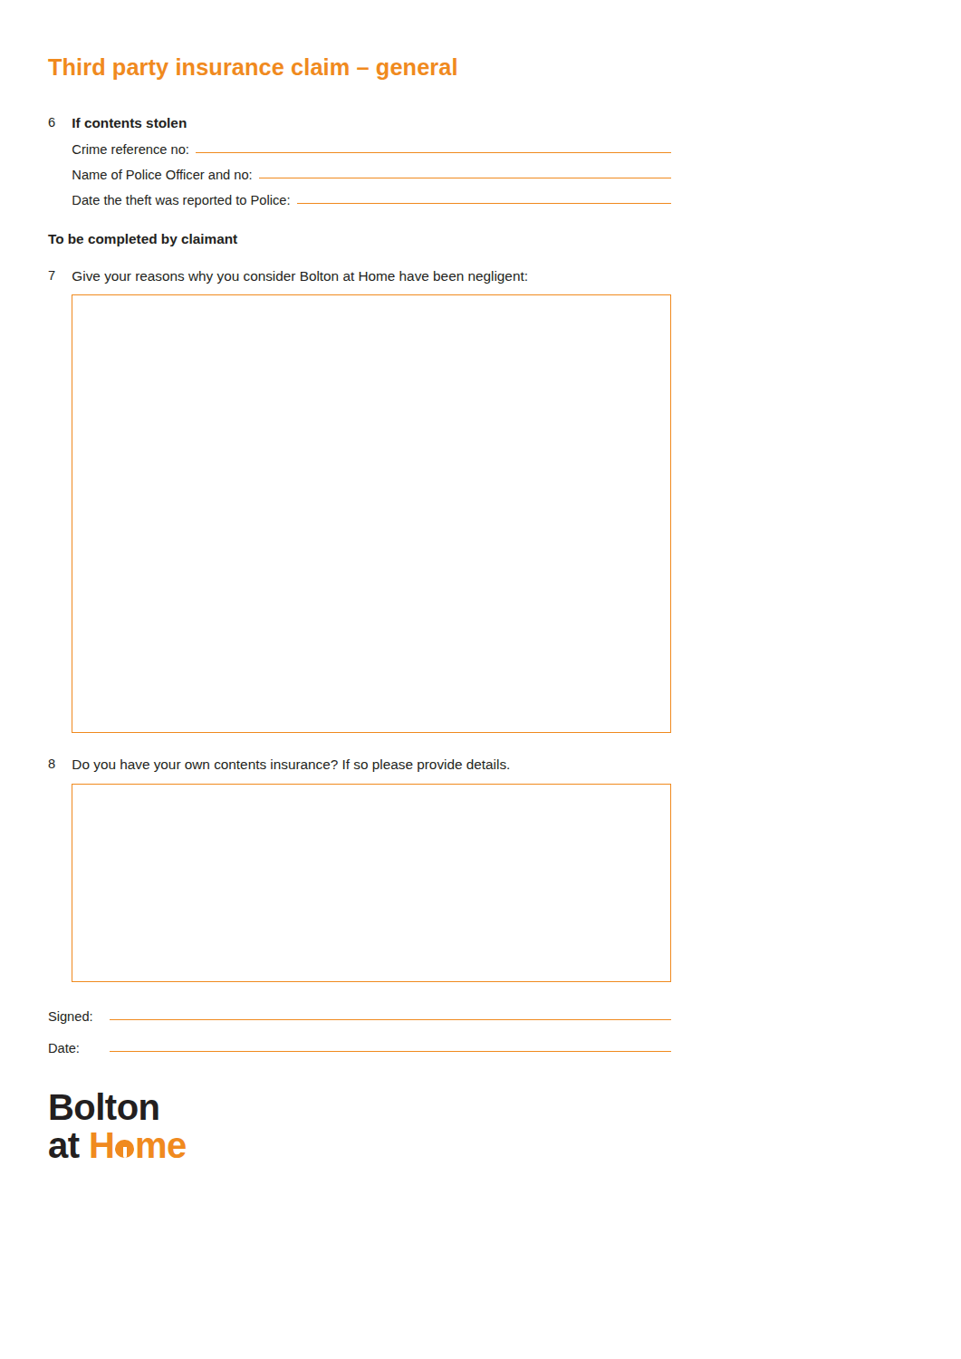Third party insurance claim – general
6
If contents stolen
Crime reference no:
Name of Police Officer and no:
Date the theft was reported to Police:
To be completed by claimant
7
Give your reasons why you consider Bolton at Home have been negligent:
8
Do you have your own contents insurance? If so please provide details.
Signed:
Date:
Bolton
at H me